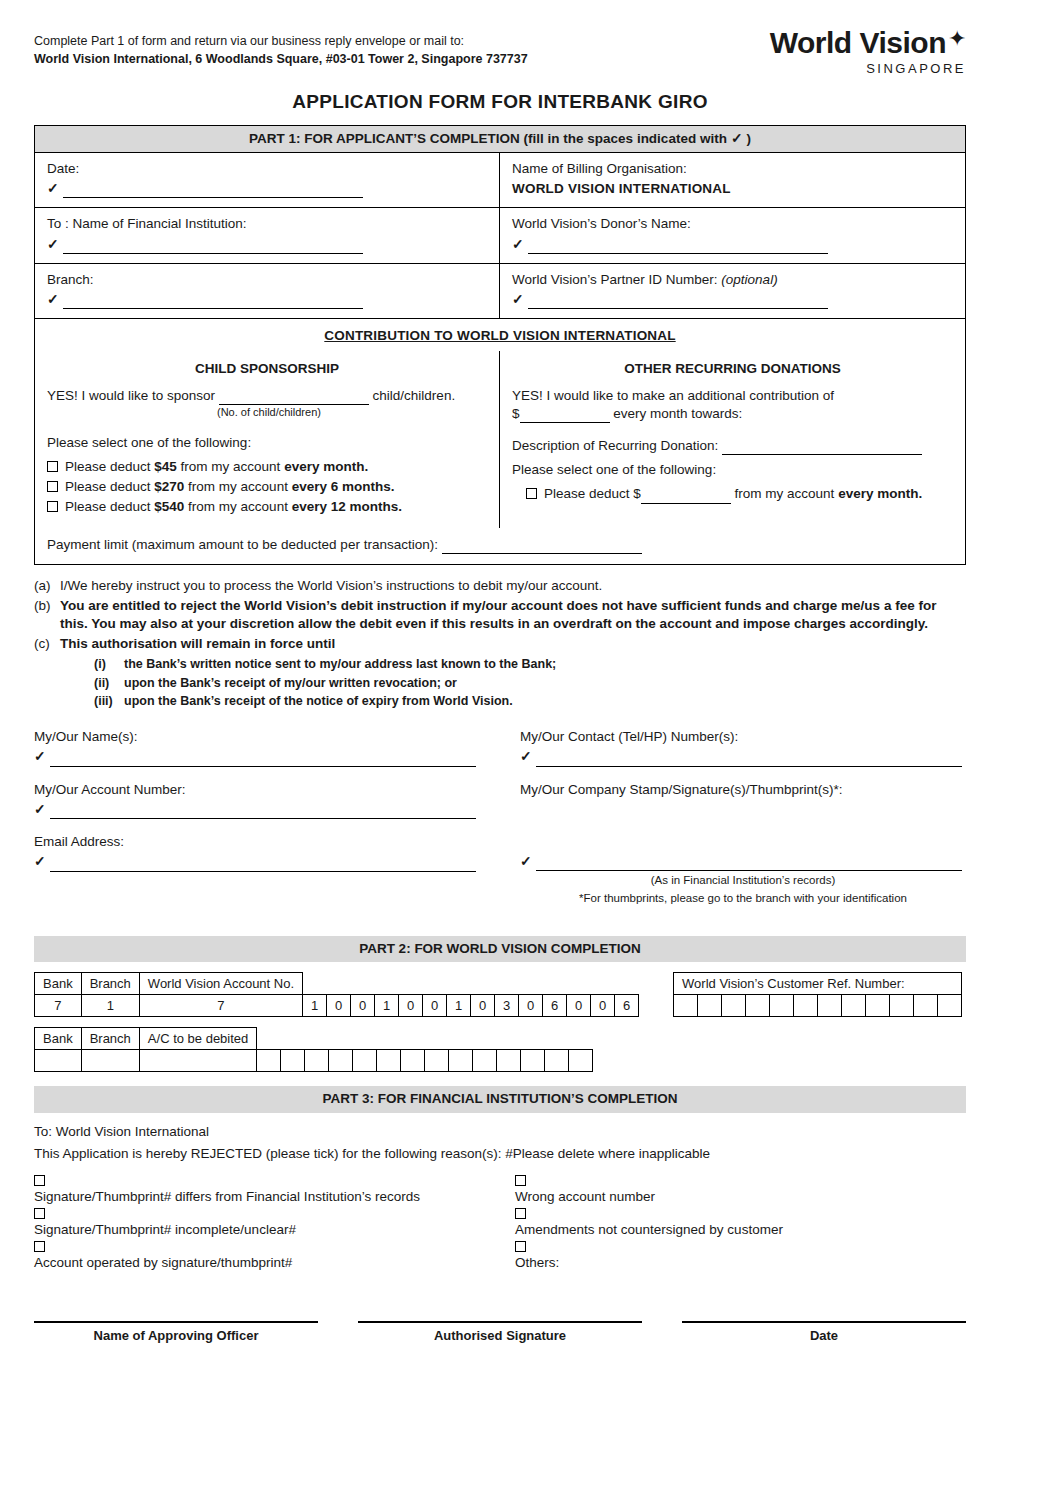Complete Part 1 of form and return via our business reply envelope or mail to:
World Vision International, 6 Woodlands Square, #03-01 Tower 2, Singapore 737737
World Vision✦ SINGAPORE
APPLICATION FORM FOR INTERBANK GIRO
PART 1: FOR APPLICANT’S COMPLETION (fill in the spaces indicated with ✓ )
Date: ✓
Name of Billing Organisation: WORLD VISION INTERNATIONAL
To : Name of Financial Institution: ✓
World Vision’s Donor’s Name: ✓
Branch: ✓
World Vision’s Partner ID Number: (optional) ✓
CONTRIBUTION TO WORLD VISION INTERNATIONAL
CHILD SPONSORSHIP
YES! I would like to sponsor child/children.
(No. of child/children)
Please select one of the following:
Please deduct $45 from my account every month. Please deduct $270 from my account every 6 months. Please deduct $540 from my account every 12 months.
OTHER RECURRING DONATIONS
YES! I would like to make an additional contribution of
$ every month towards:
Description of Recurring Donation:
Please select one of the following:
Please deduct $ from my account every month.
Payment limit (maximum amount to be deducted per transaction):
(a) I/We hereby instruct you to process the World Vision’s instructions to debit my/our account.
(b) You are entitled to reject the World Vision’s debit instruction if my/our account does not have sufficient funds and charge me/us a fee for this. You may also at your discretion allow the debit even if this results in an overdraft on the account and impose charges accordingly.
(c) This authorisation will remain in force until
(i) the Bank’s written notice sent to my/our address last known to the Bank;
(ii) upon the Bank’s receipt of my/our written revocation; or
(iii) upon the Bank’s receipt of the notice of expiry from World Vision.
My/Our Name(s): ✓
My/Our Account Number: ✓
Email Address: ✓
My/Our Contact (Tel/HP) Number(s): ✓
My/Our Company Stamp/Signature(s)/Thumbprint(s)*:
✓
(As in Financial Institution’s records)
*For thumbprints, please go to the branch with your identification
PART 2: FOR WORLD VISION COMPLETION
| Bank | Branch | World Vision Account No. |
| 7 | 1 | 7 | 1 | 0 | 0 | 1 | 0 | 0 | 1 | 0 | 3 | 0 | 6 | 0 | 0 | 6 |
| World Vision’s Customer Ref. Number: |
| Bank | Branch | A/C to be debited |
PART 3: FOR FINANCIAL INSTITUTION’S COMPLETION
To: World Vision International
This Application is hereby REJECTED (please tick) for the following reason(s): #Please delete where inapplicable
Signature/Thumbprint# differs from Financial Institution’s records Signature/Thumbprint# incomplete/unclear# Account operated by signature/thumbprint#
Wrong account number Amendments not countersigned by customer Others:
Name of Approving Officer
Authorised Signature
Date